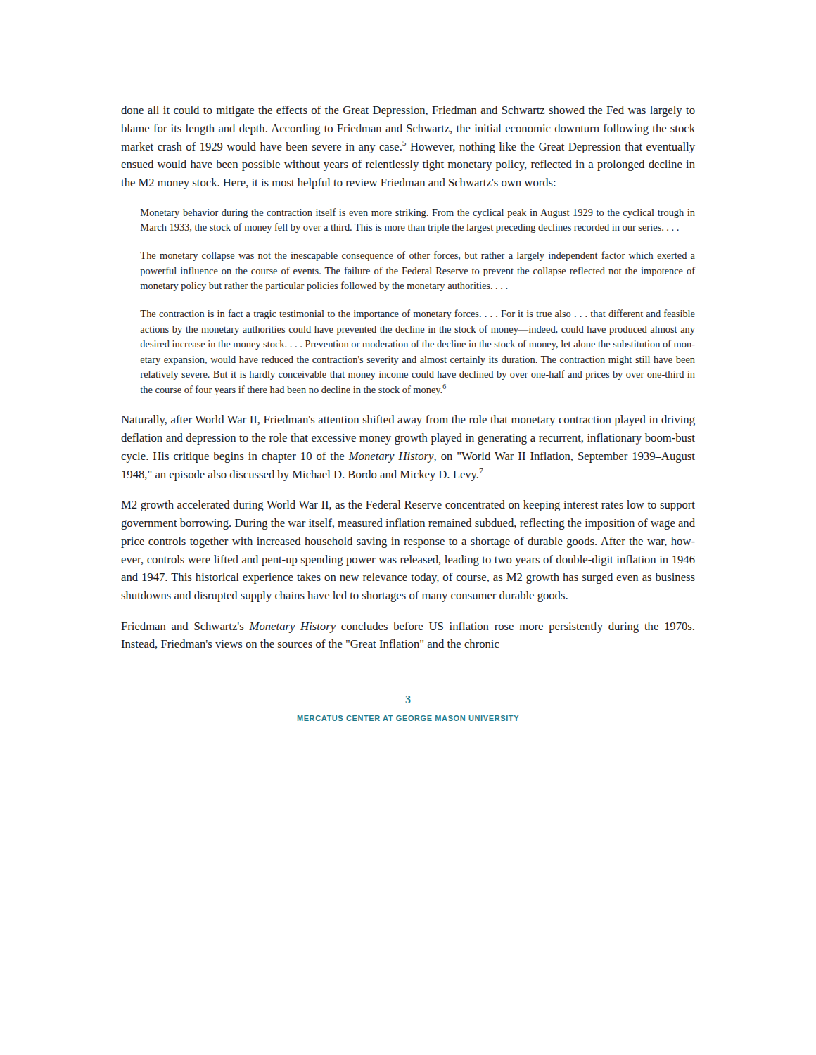done all it could to mitigate the effects of the Great Depression, Friedman and Schwartz showed the Fed was largely to blame for its length and depth. According to Friedman and Schwartz, the initial economic downturn following the stock market crash of 1929 would have been severe in any case.5 However, nothing like the Great Depression that eventually ensued would have been possible without years of relentlessly tight monetary policy, reflected in a prolonged decline in the M2 money stock. Here, it is most helpful to review Friedman and Schwartz's own words:
Monetary behavior during the contraction itself is even more striking. From the cyclical peak in August 1929 to the cyclical trough in March 1933, the stock of money fell by over a third. This is more than triple the largest preceding declines recorded in our series. . . .
The monetary collapse was not the inescapable consequence of other forces, but rather a largely independent factor which exerted a powerful influence on the course of events. The failure of the Federal Reserve to prevent the collapse reflected not the impotence of monetary policy but rather the particular policies followed by the monetary authorities. . . .
The contraction is in fact a tragic testimonial to the importance of monetary forces. . . . For it is true also . . . that different and feasible actions by the monetary authorities could have prevented the decline in the stock of money—indeed, could have produced almost any desired increase in the money stock. . . . Prevention or moderation of the decline in the stock of money, let alone the substitution of monetary expansion, would have reduced the contraction's severity and almost certainly its duration. The contraction might still have been relatively severe. But it is hardly conceivable that money income could have declined by over one-half and prices by over one-third in the course of four years if there had been no decline in the stock of money.6
Naturally, after World War II, Friedman's attention shifted away from the role that monetary contraction played in driving deflation and depression to the role that excessive money growth played in generating a recurrent, inflationary boom-bust cycle. His critique begins in chapter 10 of the Monetary History, on "World War II Inflation, September 1939–August 1948," an episode also discussed by Michael D. Bordo and Mickey D. Levy.7
M2 growth accelerated during World War II, as the Federal Reserve concentrated on keeping interest rates low to support government borrowing. During the war itself, measured inflation remained subdued, reflecting the imposition of wage and price controls together with increased household saving in response to a shortage of durable goods. After the war, however, controls were lifted and pent-up spending power was released, leading to two years of double-digit inflation in 1946 and 1947. This historical experience takes on new relevance today, of course, as M2 growth has surged even as business shutdowns and disrupted supply chains have led to shortages of many consumer durable goods.
Friedman and Schwartz's Monetary History concludes before US inflation rose more persistently during the 1970s. Instead, Friedman's views on the sources of the "Great Inflation" and the chronic
3
MERCATUS CENTER AT GEORGE MASON UNIVERSITY